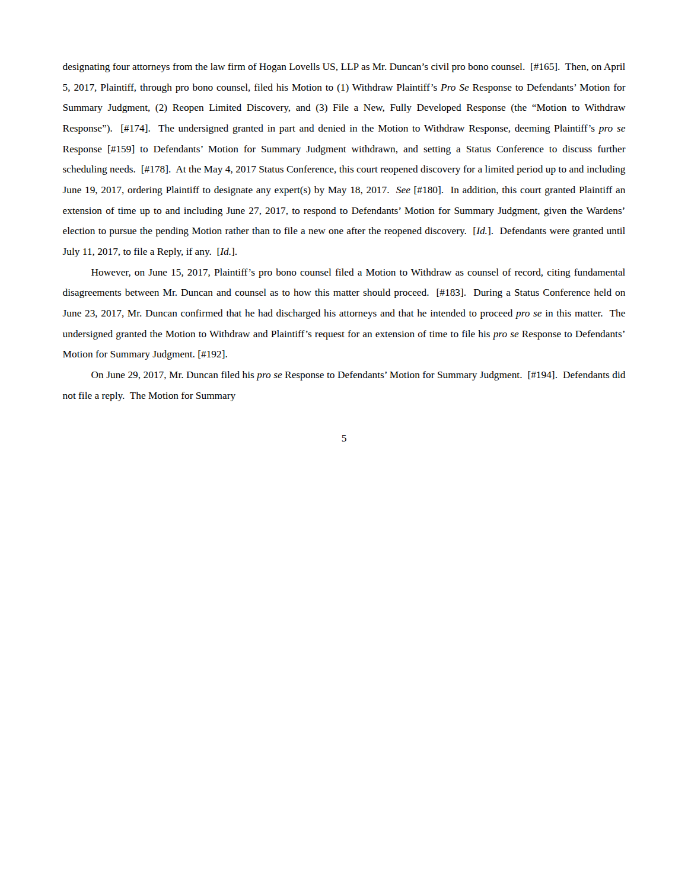designating four attorneys from the law firm of Hogan Lovells US, LLP as Mr. Duncan’s civil pro bono counsel. [#165]. Then, on April 5, 2017, Plaintiff, through pro bono counsel, filed his Motion to (1) Withdraw Plaintiff’s Pro Se Response to Defendants’ Motion for Summary Judgment, (2) Reopen Limited Discovery, and (3) File a New, Fully Developed Response (the “Motion to Withdraw Response”). [#174]. The undersigned granted in part and denied in the Motion to Withdraw Response, deeming Plaintiff’s pro se Response [#159] to Defendants’ Motion for Summary Judgment withdrawn, and setting a Status Conference to discuss further scheduling needs. [#178]. At the May 4, 2017 Status Conference, this court reopened discovery for a limited period up to and including June 19, 2017, ordering Plaintiff to designate any expert(s) by May 18, 2017. See [#180]. In addition, this court granted Plaintiff an extension of time up to and including June 27, 2017, to respond to Defendants’ Motion for Summary Judgment, given the Wardens’ election to pursue the pending Motion rather than to file a new one after the reopened discovery. [Id.]. Defendants were granted until July 11, 2017, to file a Reply, if any. [Id.].
However, on June 15, 2017, Plaintiff’s pro bono counsel filed a Motion to Withdraw as counsel of record, citing fundamental disagreements between Mr. Duncan and counsel as to how this matter should proceed. [#183]. During a Status Conference held on June 23, 2017, Mr. Duncan confirmed that he had discharged his attorneys and that he intended to proceed pro se in this matter. The undersigned granted the Motion to Withdraw and Plaintiff’s request for an extension of time to file his pro se Response to Defendants’ Motion for Summary Judgment. [#192].
On June 29, 2017, Mr. Duncan filed his pro se Response to Defendants’ Motion for Summary Judgment. [#194]. Defendants did not file a reply. The Motion for Summary
5